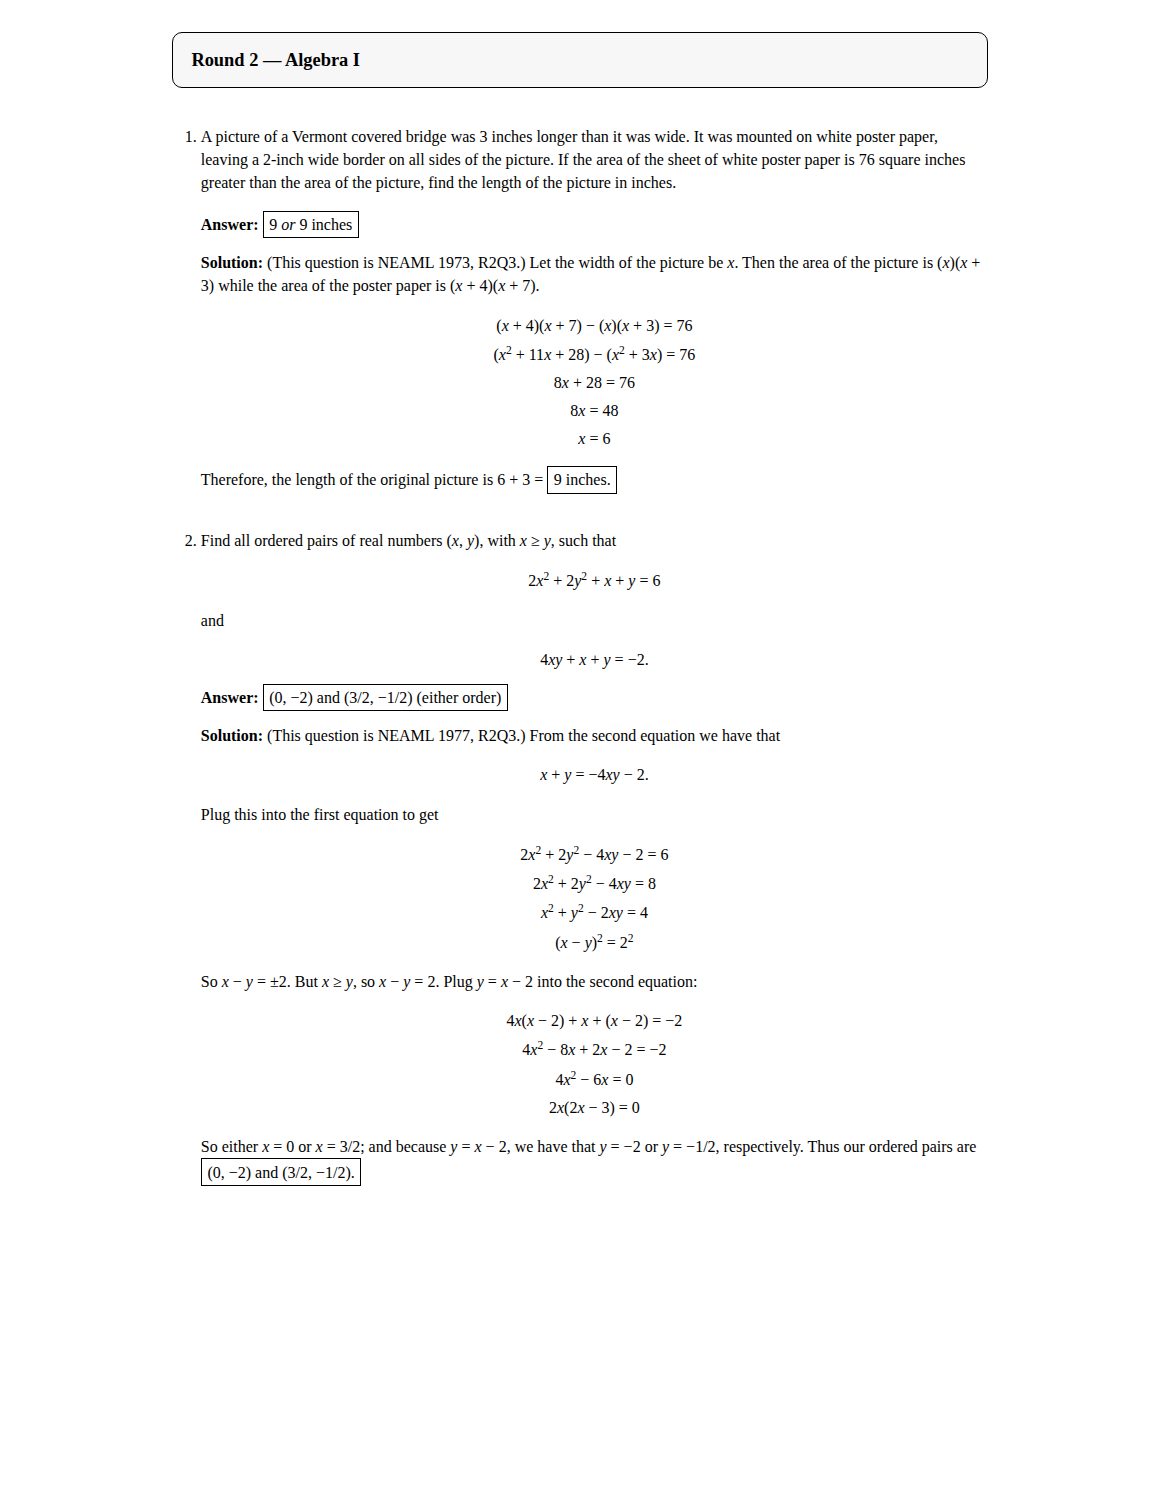Round 2 — Algebra I
A picture of a Vermont covered bridge was 3 inches longer than it was wide. It was mounted on white poster paper, leaving a 2-inch wide border on all sides of the picture. If the area of the sheet of white poster paper is 76 square inches greater than the area of the picture, find the length of the picture in inches.
Answer: 9 or 9 inches
Solution: (This question is NEAML 1973, R2Q3.) Let the width of the picture be x. Then the area of the picture is (x)(x + 3) while the area of the poster paper is (x + 4)(x + 7).
(x + 4)(x + 7) − (x)(x + 3) = 76
(x2 + 11x + 28) − (x2 + 3x) = 76
8x + 28 = 76
8x = 48
x = 6
Therefore, the length of the original picture is 6 + 3 = 9 inches.
Find all ordered pairs of real numbers (x, y), with x ≥ y, such that
2x2 + 2y2 + x + y = 6
and
4xy + x + y = −2.
Answer: (0, −2) and (3/2, −1/2) (either order)
Solution: (This question is NEAML 1977, R2Q3.) From the second equation we have that
x + y = −4xy − 2.
Plug this into the first equation to get
2x2 + 2y2 − 4xy − 2 = 6
2x2 + 2y2 − 4xy = 8
x2 + y2 − 2xy = 4
(x − y)2 = 22
So x − y = ±2. But x ≥ y, so x − y = 2. Plug y = x − 2 into the second equation:
4x(x − 2) + x + (x − 2) = −2
4x2 − 8x + 2x − 2 = −2
4x2 − 6x = 0
2x(2x − 3) = 0
So either x = 0 or x = 3/2; and because y = x − 2, we have that y = −2 or y = −1/2, respectively. Thus our ordered pairs are (0, −2) and (3/2, −1/2).